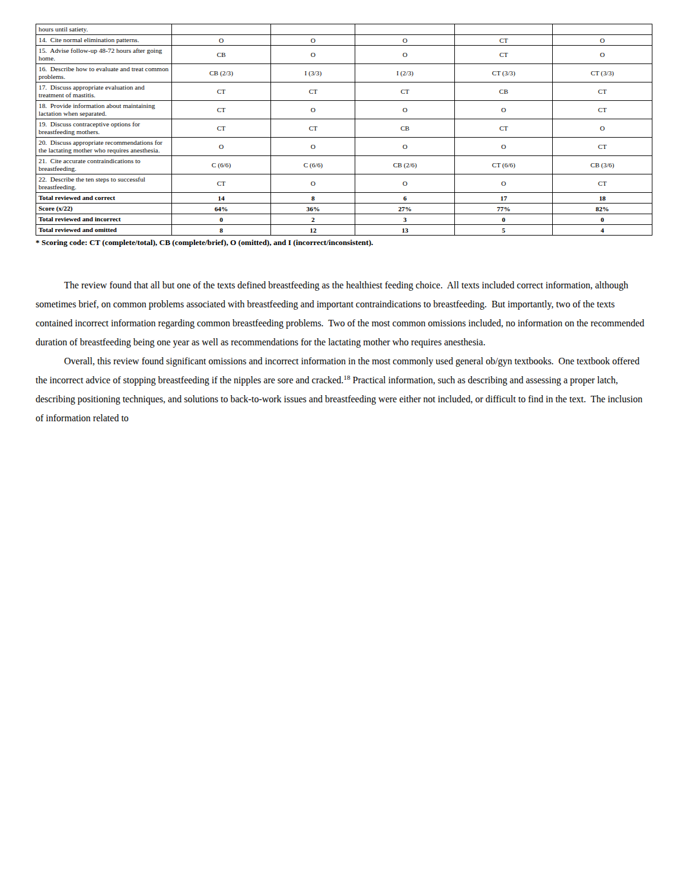| hours until satiety. | | | | | |
| 14. Cite normal elimination patterns. | O | O | O | CT | O |
| 15. Advise follow-up 48-72 hours after going home. | CB | O | O | CT | O |
| 16. Describe how to evaluate and treat common problems. | CB (2/3) | I (3/3) | I (2/3) | CT (3/3) | CT (3/3) |
| 17. Discuss appropriate evaluation and treatment of mastitis. | CT | CT | CT | CB | CT |
| 18. Provide information about maintaining lactation when separated. | CT | O | O | O | CT |
| 19. Discuss contraceptive options for breastfeeding mothers. | CT | CT | CB | CT | O |
| 20. Discuss appropriate recommendations for the lactating mother who requires anesthesia. | O | O | O | O | CT |
| 21. Cite accurate contraindications to breastfeeding. | C (6/6) | C (6/6) | CB (2/6) | CT (6/6) | CB (3/6) |
| 22. Describe the ten steps to successful breastfeeding. | CT | O | O | O | CT |
| Total reviewed and correct | 14 | 8 | 6 | 17 | 18 |
| Score (x/22) | 64% | 36% | 27% | 77% | 82% |
| Total reviewed and incorrect | 0 | 2 | 3 | 0 | 0 |
| Total reviewed and omitted | 8 | 12 | 13 | 5 | 4 |
* Scoring code: CT (complete/total), CB (complete/brief), O (omitted), and I (incorrect/inconsistent).
The review found that all but one of the texts defined breastfeeding as the healthiest feeding choice. All texts included correct information, although sometimes brief, on common problems associated with breastfeeding and important contraindications to breastfeeding. But importantly, two of the texts contained incorrect information regarding common breastfeeding problems. Two of the most common omissions included, no information on the recommended duration of breastfeeding being one year as well as recommendations for the lactating mother who requires anesthesia.
Overall, this review found significant omissions and incorrect information in the most commonly used general ob/gyn textbooks. One textbook offered the incorrect advice of stopping breastfeeding if the nipples are sore and cracked.18 Practical information, such as describing and assessing a proper latch, describing positioning techniques, and solutions to back-to-work issues and breastfeeding were either not included, or difficult to find in the text. The inclusion of information related to